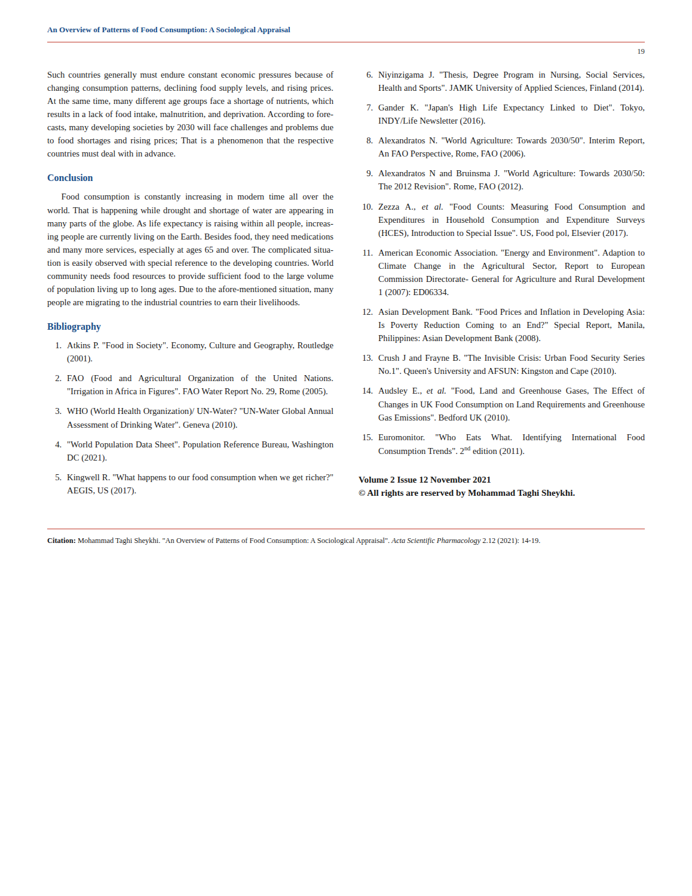An Overview of Patterns of Food Consumption: A Sociological Appraisal
19
Such countries generally must endure constant economic pressures because of changing consumption patterns, declining food supply levels, and rising prices. At the same time, many different age groups face a shortage of nutrients, which results in a lack of food intake, malnutrition, and deprivation. According to forecasts, many developing societies by 2030 will face challenges and problems due to food shortages and rising prices; That is a phenomenon that the respective countries must deal with in advance.
Conclusion
Food consumption is constantly increasing in modern time all over the world. That is happening while drought and shortage of water are appearing in many parts of the globe. As life expectancy is raising within all people, increasing people are currently living on the Earth. Besides food, they need medications and many more services, especially at ages 65 and over. The complicated situation is easily observed with special reference to the developing countries. World community needs food resources to provide sufficient food to the large volume of population living up to long ages. Due to the afore-mentioned situation, many people are migrating to the industrial countries to earn their livelihoods.
Bibliography
Atkins P. "Food in Society". Economy, Culture and Geography, Routledge (2001).
FAO (Food and Agricultural Organization of the United Nations. "Irrigation in Africa in Figures". FAO Water Report No. 29, Rome (2005).
WHO (World Health Organization)/ UN-Water? "UN-Water Global Annual Assessment of Drinking Water". Geneva (2010).
"World Population Data Sheet". Population Reference Bureau, Washington DC (2021).
Kingwell R. "What happens to our food consumption when we get richer?" AEGIS, US (2017).
Niyinzigama J. "Thesis, Degree Program in Nursing, Social Services, Health and Sports". JAMK University of Applied Sciences, Finland (2014).
Gander K. "Japan's High Life Expectancy Linked to Diet". Tokyo, INDY/Life Newsletter (2016).
Alexandratos N. "World Agriculture: Towards 2030/50". Interim Report, An FAO Perspective, Rome, FAO (2006).
Alexandratos N and Bruinsma J. "World Agriculture: Towards 2030/50: The 2012 Revision". Rome, FAO (2012).
Zezza A., et al. "Food Counts: Measuring Food Consumption and Expenditures in Household Consumption and Expenditure Surveys (HCES), Introduction to Special Issue". US, Food pol, Elsevier (2017).
American Economic Association. "Energy and Environment". Adaption to Climate Change in the Agricultural Sector, Report to European Commission Directorate- General for Agriculture and Rural Development 1 (2007): ED06334.
Asian Development Bank. "Food Prices and Inflation in Developing Asia: Is Poverty Reduction Coming to an End?" Special Report, Manila, Philippines: Asian Development Bank (2008).
Crush J and Frayne B. "The Invisible Crisis: Urban Food Security Series No.1". Queen's University and AFSUN: Kingston and Cape (2010).
Audsley E., et al. "Food, Land and Greenhouse Gases, The Effect of Changes in UK Food Consumption on Land Requirements and Greenhouse Gas Emissions". Bedford UK (2010).
Euromonitor. "Who Eats What. Identifying International Food Consumption Trends". 2nd edition (2011).
Volume 2 Issue 12 November 2021
© All rights are reserved by Mohammad Taghi Sheykhi.
Citation: Mohammad Taghi Sheykhi. "An Overview of Patterns of Food Consumption: A Sociological Appraisal". Acta Scientific Pharmacology 2.12 (2021): 14-19.